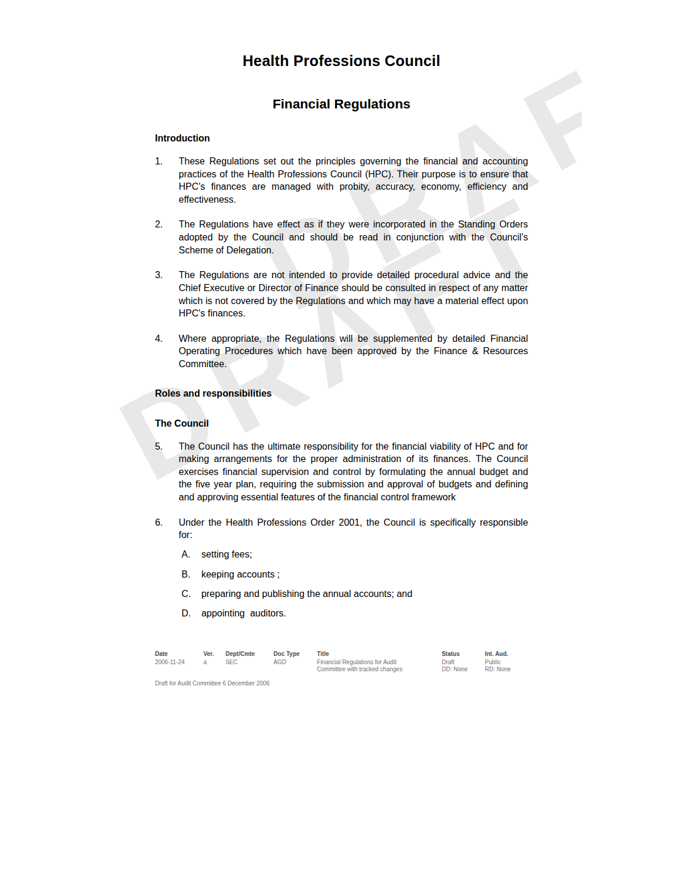DRAFT DRAFT
Health Professions Council
Financial Regulations
Introduction
1. These Regulations set out the principles governing the financial and accounting practices of the Health Professions Council (HPC). Their purpose is to ensure that HPC's finances are managed with probity, accuracy, economy, efficiency and effectiveness.
2. The Regulations have effect as if they were incorporated in the Standing Orders adopted by the Council and should be read in conjunction with the Council’s Scheme of Delegation.
3. The Regulations are not intended to provide detailed procedural advice and the Chief Executive or Director of Finance should be consulted in respect of any matter which is not covered by the Regulations and which may have a material effect upon HPC's finances.
4. Where appropriate, the Regulations will be supplemented by detailed Financial Operating Procedures which have been approved by the Finance & Resources Committee.
Roles and responsibilities
The Council
5. The Council has the ultimate responsibility for the financial viability of HPC and for making arrangements for the proper administration of its finances. The Council exercises financial supervision and control by formulating the annual budget and the five year plan, requiring the submission and approval of budgets and defining and approving essential features of the financial control framework
6. Under the Health Professions Order 2001, the Council is specifically responsible for:
A. setting fees;
B. keeping accounts ;
C. preparing and publishing the annual accounts; and
D. appointing auditors.
| Date | Ver. | Dept/Cmte | Doc Type | Title | Status | Int. Aud. |
| 2006-11-24 | a | SEC | AGD | Financial Regulations for Audit Committee with tracked changes | Draft DD: None | Public RD: None |
Draft for Audit Committee 6 December 2006